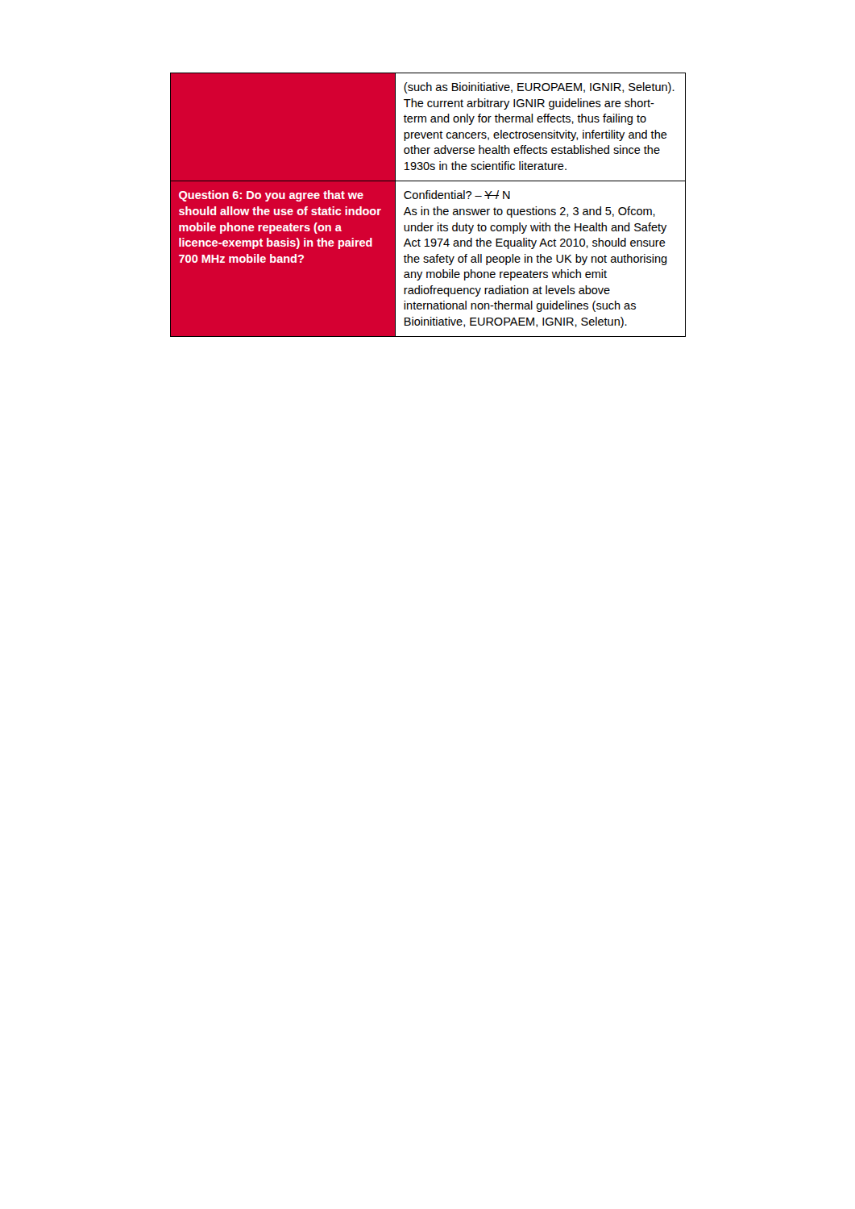| | (such as Bioinitiative, EUROPAEM, IGNIR, Seletun). The current arbitrary IGNIR guidelines are short-term and only for thermal effects, thus failing to prevent cancers, electrosensitvity, infertility and the other adverse health effects established since the 1930s in the scientific literature. |
| Question 6: Do you agree that we should allow the use of static indoor mobile phone repeaters (on a licence-exempt basis) in the paired 700 MHz mobile band? | Confidential? – Y / N As in the answer to questions 2, 3 and 5, Ofcom, under its duty to comply with the Health and Safety Act 1974 and the Equality Act 2010, should ensure the safety of all people in the UK by not authorising any mobile phone repeaters which emit radiofrequency radiation at levels above international non-thermal guidelines (such as Bioinitiative, EUROPAEM, IGNIR, Seletun). |